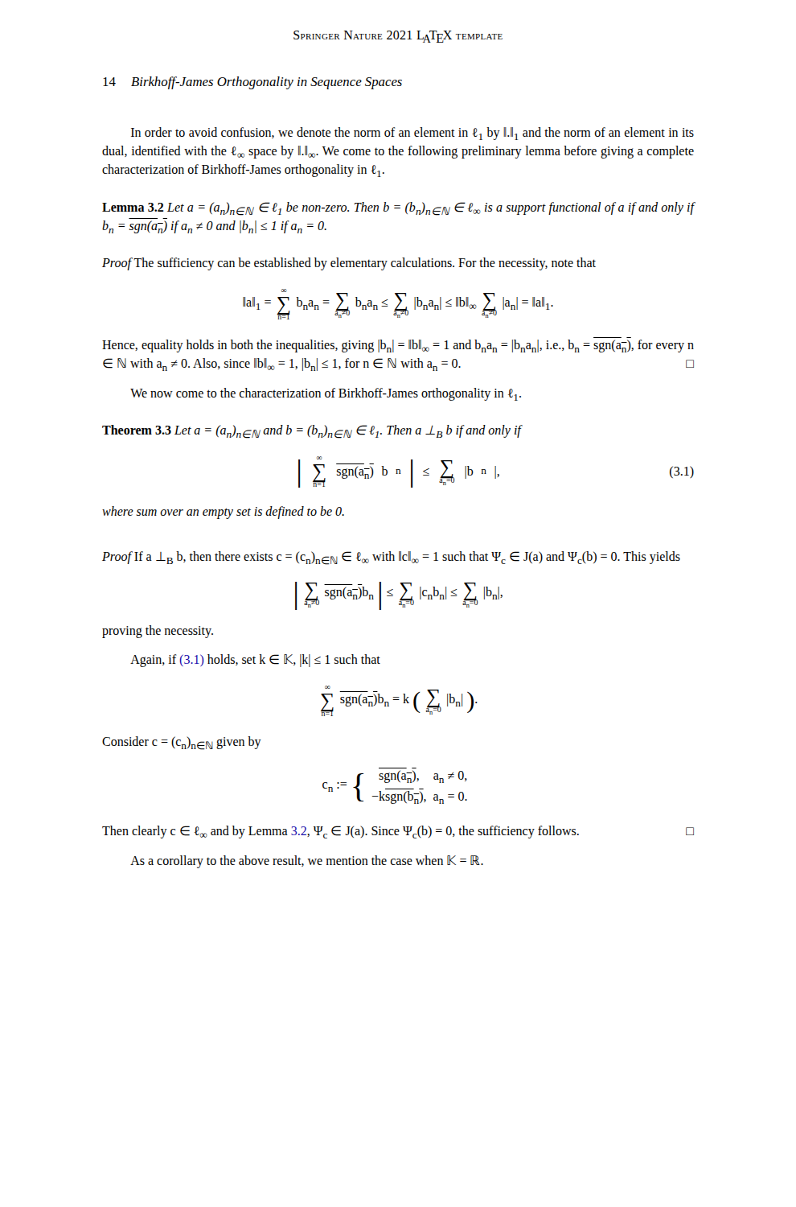Springer Nature 2021 LATEX template
14 Birkhoff-James Orthogonality in Sequence Spaces
In order to avoid confusion, we denote the norm of an element in ℓ1 by ‖.‖1 and the norm of an element in its dual, identified with the ℓ∞ space by ‖.‖∞. We come to the following preliminary lemma before giving a complete characterization of Birkhoff-James orthogonality in ℓ1.
Lemma 3.2 Let a = (an)n∈ℕ ∈ ℓ1 be non-zero. Then b = (bn)n∈ℕ ∈ ℓ∞ is a support functional of a if and only if bn = sgn(an) if an ≠ 0 and |bn| ≤ 1 if an = 0.
Proof The sufficiency can be established by elementary calculations. For the necessity, note that
‖a‖1 = ∞∑n=1 bnan = ∑an≠0 bnan ≤ ∑an≠0 |bnan| ≤ ‖b‖∞ ∑an≠0 |an| = ‖a‖1.
Hence, equality holds in both the inequalities, giving |bn| = ‖b‖∞ = 1 and bnan = |bnan|, i.e., bn = sgn(an), for every n ∈ ℕ with an ≠ 0. Also, since ‖b‖∞ = 1, |bn| ≤ 1, for n ∈ ℕ with an = 0. □
We now come to the characterization of Birkhoff-James orthogonality in ℓ1.
Theorem 3.3 Let a = (an)n∈ℕ and b = (bn)n∈ℕ ∈ ℓ1. Then a ⊥B b if and only if
| ∞∑n=1 sgn(an) bn | ≤ ∑an=0 |bn|, (3.1)
where sum over an empty set is defined to be 0.
Proof If a ⊥B b, then there exists c = (cn)n∈ℕ ∈ ℓ∞ with ‖c‖∞ = 1 such that Ψc ∈ J(a) and Ψc(b) = 0. This yields
| ∑an≠0 sgn(an) bn | ≤ ∑an=0 |cnbn| ≤ ∑an=0 |bn|,
proving the necessity.
Again, if (3.1) holds, set k ∈ 𝕂, |k| ≤ 1 such that
∞∑n=1 sgn(an) bn = k ( ∑an=0 |bn| ).
Consider c = (cn)n∈ℕ given by
cn := {
| sgn(a n ) , | a n ≠ 0, |
| −k sgn(b n ) , | a n = 0. |
Then clearly c ∈ ℓ∞ and by Lemma 3.2, Ψc ∈ J(a). Since Ψc(b) = 0, the sufficiency follows. □
As a corollary to the above result, we mention the case when 𝕂 = ℝ.